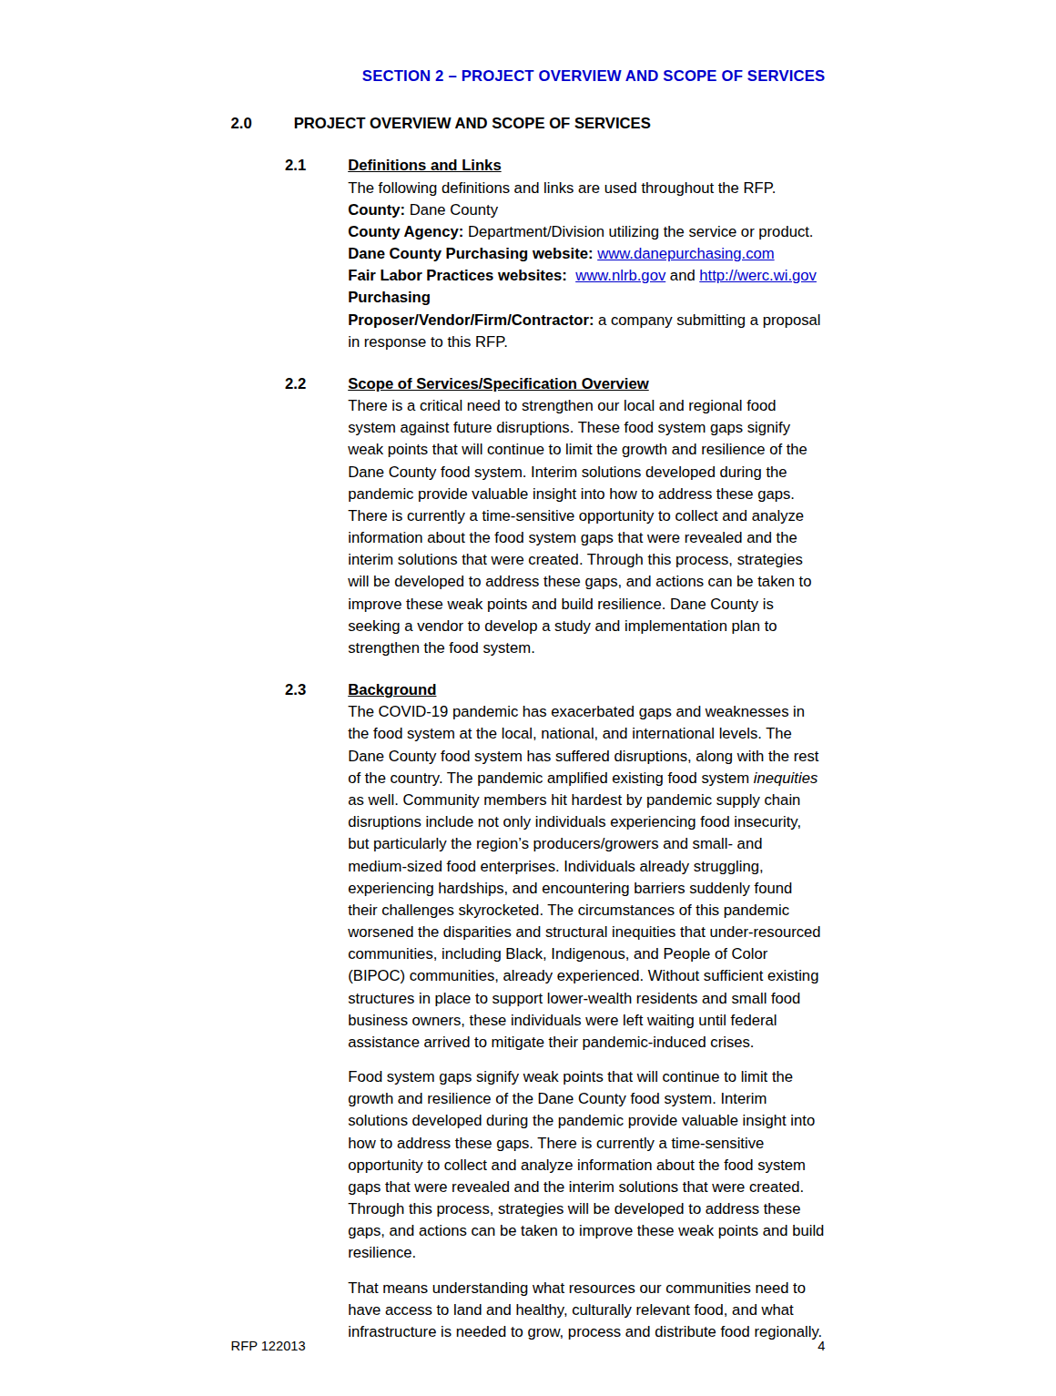SECTION 2 – PROJECT OVERVIEW AND SCOPE OF SERVICES
2.0
PROJECT OVERVIEW AND SCOPE OF SERVICES
2.1
Definitions and Links
The following definitions and links are used throughout the RFP.
County: Dane County
County Agency: Department/Division utilizing the service or product.
Dane County Purchasing website: www.danepurchasing.com
Fair Labor Practices websites: www.nlrb.gov and http://werc.wi.gov
Purchasing
Proposer/Vendor/Firm/Contractor: a company submitting a proposal in response to this RFP.
2.2
Scope of Services/Specification Overview
There is a critical need to strengthen our local and regional food system against future disruptions. These food system gaps signify weak points that will continue to limit the growth and resilience of the Dane County food system. Interim solutions developed during the pandemic provide valuable insight into how to address these gaps. There is currently a time-sensitive opportunity to collect and analyze information about the food system gaps that were revealed and the interim solutions that were created. Through this process, strategies will be developed to address these gaps, and actions can be taken to improve these weak points and build resilience. Dane County is seeking a vendor to develop a study and implementation plan to strengthen the food system.
2.3
Background
The COVID-19 pandemic has exacerbated gaps and weaknesses in the food system at the local, national, and international levels. The Dane County food system has suffered disruptions, along with the rest of the country. The pandemic amplified existing food system inequities as well. Community members hit hardest by pandemic supply chain disruptions include not only individuals experiencing food insecurity, but particularly the region’s producers/growers and small- and medium-sized food enterprises. Individuals already struggling, experiencing hardships, and encountering barriers suddenly found their challenges skyrocketed. The circumstances of this pandemic worsened the disparities and structural inequities that under-resourced communities, including Black, Indigenous, and People of Color (BIPOC) communities, already experienced. Without sufficient existing structures in place to support lower-wealth residents and small food business owners, these individuals were left waiting until federal assistance arrived to mitigate their pandemic-induced crises.
Food system gaps signify weak points that will continue to limit the growth and resilience of the Dane County food system. Interim solutions developed during the pandemic provide valuable insight into how to address these gaps. There is currently a time-sensitive opportunity to collect and analyze information about the food system gaps that were revealed and the interim solutions that were created. Through this process, strategies will be developed to address these gaps, and actions can be taken to improve these weak points and build resilience.
That means understanding what resources our communities need to have access to land and healthy, culturally relevant food, and what infrastructure is needed to grow, process and distribute food regionally.
RFP 122013 4